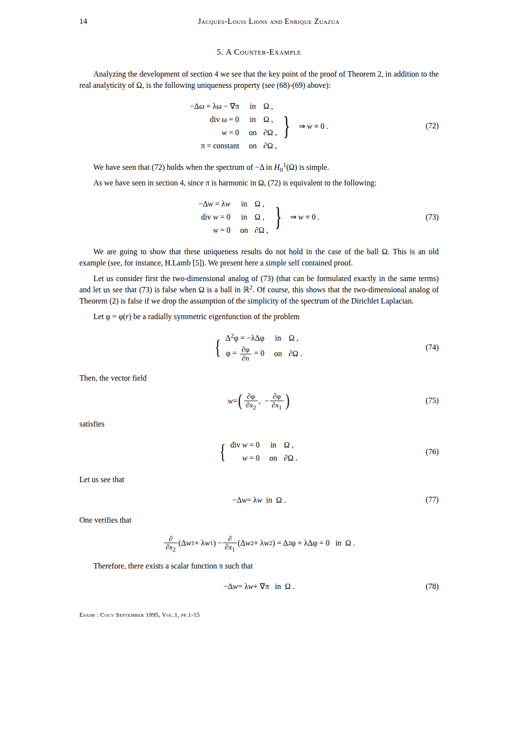14 Jacques-Louis Lions and Enrique Zuazua
5. A Counter-Example
Analyzing the development of section 4 we see that the key point of the proof of Theorem 2, in addition to the real analyticity of Ω, is the following uniqueness property (see (68)-(69) above):
| −Δω = λω − ∇π | in | Ω , | } | ⇒ w ≡ 0 . |
| div ω = 0 | in | Ω , |
| w = 0 | on | ∂Ω , |
| π = constant | on | ∂Ω , |
(72)
We have seen that (72) holds when the spectrum of −Δ in H01(Ω) is simple.
As we have seen in section 4, since π is harmonic in Ω, (72) is equivalent to the following:
| −Δ w = λ w | in | Ω , | } | ⇒ w ≡ 0 . |
| div w = 0 | in | Ω , |
| w = 0 | on | ∂Ω , |
(73)
We are going to show that these uniqueness results do not hold in the case of the ball Ω. This is an old example (see, for instance, H.Lamb [5]). We present here a simple self contained proof.
Let us consider first the two-dimensional analog of (73) (that can be formulated exactly in the same terms) and let us see that (73) is false when Ω is a ball in ℝ2. Of course, this shows that the two-dimensional analog of Theorem (2) is false if we drop the assumption of the simplicity of the spectrum of the Dirichlet Laplacian.
Let φ = φ(r) be a radially symmetric eigenfunction of the problem
{
| Δ 2 φ = −λΔφ | in | Ω , |
| φ = ∂φ ∂ n = 0 | on | ∂Ω . |
(74)
Then, the vector field
w = ( ∂φ∂x2, −∂φ∂x1 )
(75)
satisfies
{
| div w = 0 | in | Ω , |
| w = 0 | on | ∂Ω . |
(76)
Let us see that
−Δw = λw in Ω .
(77)
One verifies that
∂∂x2 (Δw1 + λw1) − ∂∂x1 (Δw2 + λw2) = Δ2φ + λΔφ = 0 in Ω .
Therefore, there exists a scalar function π such that
−Δw = λw + ∇π in Ω .
(78)
Esaim : Cocv September 1995, Vol.1, pp.1-15